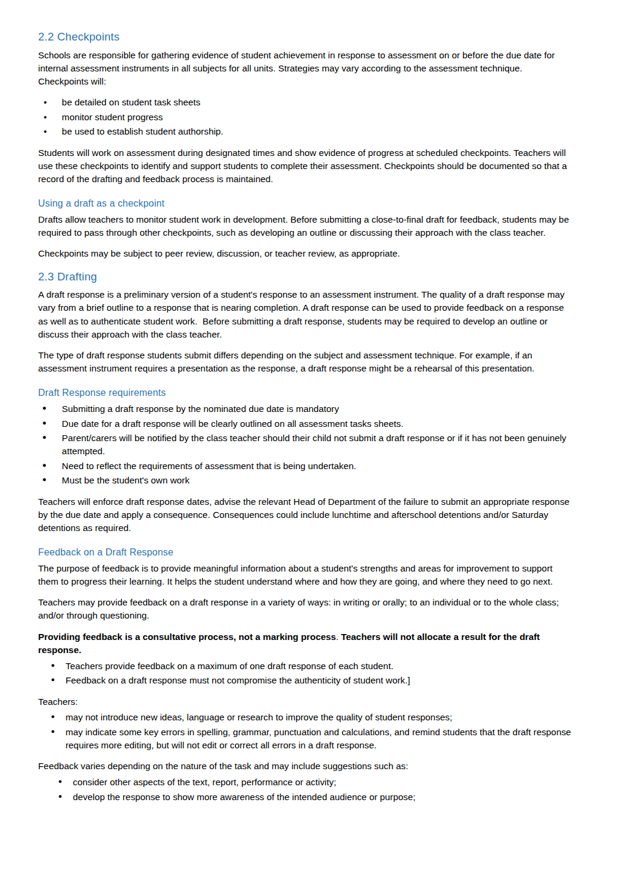2.2 Checkpoints
Schools are responsible for gathering evidence of student achievement in response to assessment on or before the due date for internal assessment instruments in all subjects for all units. Strategies may vary according to the assessment technique. Checkpoints will:
be detailed on student task sheets
monitor student progress
be used to establish student authorship.
Students will work on assessment during designated times and show evidence of progress at scheduled checkpoints. Teachers will use these checkpoints to identify and support students to complete their assessment. Checkpoints should be documented so that a record of the drafting and feedback process is maintained.
Using a draft as a checkpoint
Drafts allow teachers to monitor student work in development. Before submitting a close-to-final draft for feedback, students may be required to pass through other checkpoints, such as developing an outline or discussing their approach with the class teacher.
Checkpoints may be subject to peer review, discussion, or teacher review, as appropriate.
2.3 Drafting
A draft response is a preliminary version of a student's response to an assessment instrument. The quality of a draft response may vary from a brief outline to a response that is nearing completion. A draft response can be used to provide feedback on a response as well as to authenticate student work. Before submitting a draft response, students may be required to develop an outline or discuss their approach with the class teacher.
The type of draft response students submit differs depending on the subject and assessment technique. For example, if an assessment instrument requires a presentation as the response, a draft response might be a rehearsal of this presentation.
Draft Response requirements
Submitting a draft response by the nominated due date is mandatory
Due date for a draft response will be clearly outlined on all assessment tasks sheets.
Parent/carers will be notified by the class teacher should their child not submit a draft response or if it has not been genuinely attempted.
Need to reflect the requirements of assessment that is being undertaken.
Must be the student's own work
Teachers will enforce draft response dates, advise the relevant Head of Department of the failure to submit an appropriate response by the due date and apply a consequence. Consequences could include lunchtime and afterschool detentions and/or Saturday detentions as required.
Feedback on a Draft Response
The purpose of feedback is to provide meaningful information about a student's strengths and areas for improvement to support them to progress their learning. It helps the student understand where and how they are going, and where they need to go next.
Teachers may provide feedback on a draft response in a variety of ways: in writing or orally; to an individual or to the whole class; and/or through questioning.
Providing feedback is a consultative process, not a marking process. Teachers will not allocate a result for the draft response.
Teachers provide feedback on a maximum of one draft response of each student.
Feedback on a draft response must not compromise the authenticity of student work.]
Teachers:
may not introduce new ideas, language or research to improve the quality of student responses;
may indicate some key errors in spelling, grammar, punctuation and calculations, and remind students that the draft response requires more editing, but will not edit or correct all errors in a draft response.
Feedback varies depending on the nature of the task and may include suggestions such as:
consider other aspects of the text, report, performance or activity;
develop the response to show more awareness of the intended audience or purpose;